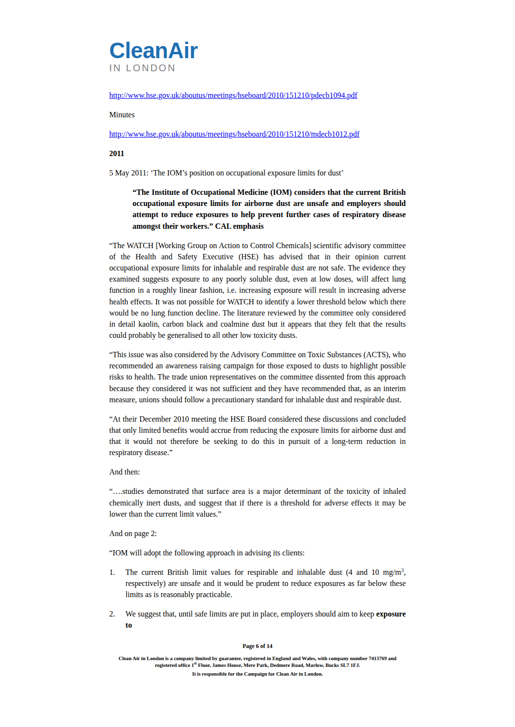Clean Air
IN LONDON
http://www.hse.gov.uk/aboutus/meetings/hseboard/2010/151210/pdecb1094.pdf
Minutes
http://www.hse.gov.uk/aboutus/meetings/hseboard/2010/151210/mdecb1012.pdf
2011
5 May 2011: ‘The IOM’s position on occupational exposure limits for dust’
“The Institute of Occupational Medicine (IOM) considers that the current British occupational exposure limits for airborne dust are unsafe and employers should attempt to reduce exposures to help prevent further cases of respiratory disease amongst their workers.” CAL emphasis
“The WATCH [Working Group on Action to Control Chemicals] scientific advisory committee of the Health and Safety Executive (HSE) has advised that in their opinion current occupational exposure limits for inhalable and respirable dust are not safe. The evidence they examined suggests exposure to any poorly soluble dust, even at low doses, will affect lung function in a roughly linear fashion, i.e. increasing exposure will result in increasing adverse health effects. It was not possible for WATCH to identify a lower threshold below which there would be no lung function decline. The literature reviewed by the committee only considered in detail kaolin, carbon black and coalmine dust but it appears that they felt that the results could probably be generalised to all other low toxicity dusts.
“This issue was also considered by the Advisory Committee on Toxic Substances (ACTS), who recommended an awareness raising campaign for those exposed to dusts to highlight possible risks to health. The trade union representatives on the committee dissented from this approach because they considered it was not sufficient and they have recommended that, as an interim measure, unions should follow a precautionary standard for inhalable dust and respirable dust.
“At their December 2010 meeting the HSE Board considered these discussions and concluded that only limited benefits would accrue from reducing the exposure limits for airborne dust and that it would not therefore be seeking to do this in pursuit of a long-term reduction in respiratory disease.”
And then:
“….studies demonstrated that surface area is a major determinant of the toxicity of inhaled chemically inert dusts, and suggest that if there is a threshold for adverse effects it may be lower than the current limit values.”
And on page 2:
“IOM will adopt the following approach in advising its clients:
1.
The current British limit values for respirable and inhalable dust (4 and 10 mg/m3, respectively) are unsafe and it would be prudent to reduce exposures as far below these limits as is reasonably practicable.
2.
We suggest that, until safe limits are put in place, employers should aim to keep exposure to
Page 6 of 14
Clean Air in London is a company limited by guarantee, registered in England and Wales, with company number 7413769 and registered office 1st Floor, James House, Mere Park, Dedmere Road, Marlow, Bucks SL7 1FJ.
It is responsible for the Campaign for Clean Air in London.